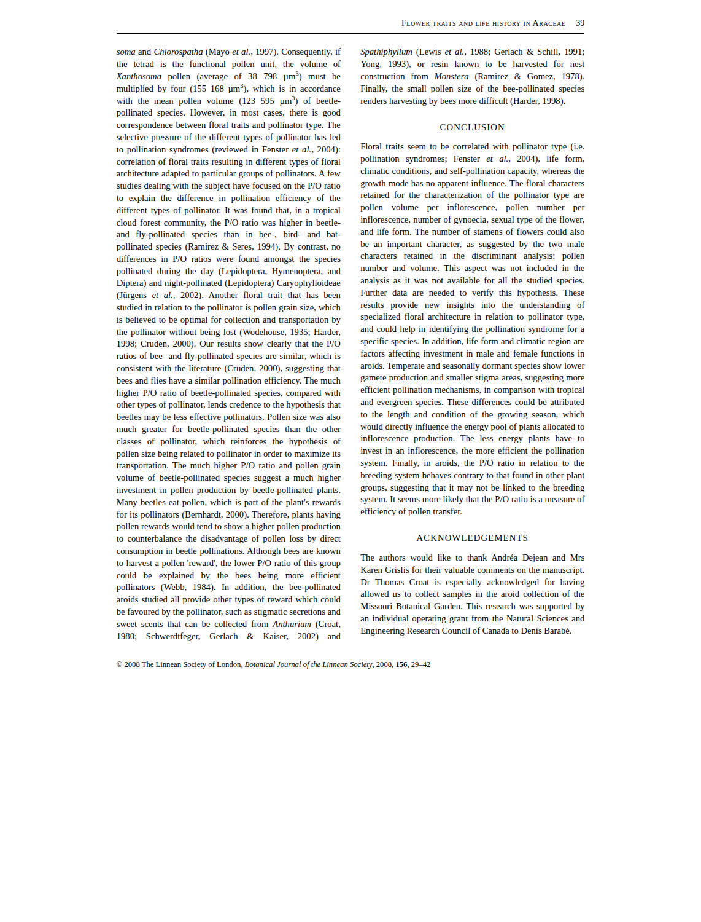Flower traits and life history in Araceae 39
soma and Chlorospatha (Mayo et al., 1997). Consequently, if the tetrad is the functional pollen unit, the volume of Xanthosoma pollen (average of 38 798 µm3) must be multiplied by four (155 168 µm3), which is in accordance with the mean pollen volume (123 595 µm3) of beetle-pollinated species. However, in most cases, there is good correspondence between floral traits and pollinator type. The selective pressure of the different types of pollinator has led to pollination syndromes (reviewed in Fenster et al., 2004): correlation of floral traits resulting in different types of floral architecture adapted to particular groups of pollinators. A few studies dealing with the subject have focused on the P/O ratio to explain the difference in pollination efficiency of the different types of pollinator. It was found that, in a tropical cloud forest community, the P/O ratio was higher in beetle- and fly-pollinated species than in bee-, bird- and bat-pollinated species (Ramirez & Seres, 1994). By contrast, no differences in P/O ratios were found amongst the species pollinated during the day (Lepidoptera, Hymenoptera, and Diptera) and night-pollinated (Lepidoptera) Caryophylloideae (Jürgens et al., 2002). Another floral trait that has been studied in relation to the pollinator is pollen grain size, which is believed to be optimal for collection and transportation by the pollinator without being lost (Wodehouse, 1935; Harder, 1998; Cruden, 2000). Our results show clearly that the P/O ratios of bee- and fly-pollinated species are similar, which is consistent with the literature (Cruden, 2000), suggesting that bees and flies have a similar pollination efficiency. The much higher P/O ratio of beetle-pollinated species, compared with other types of pollinator, lends credence to the hypothesis that beetles may be less effective pollinators. Pollen size was also much greater for beetle-pollinated species than the other classes of pollinator, which reinforces the hypothesis of pollen size being related to pollinator in order to maximize its transportation. The much higher P/O ratio and pollen grain volume of beetle-pollinated species suggest a much higher investment in pollen production by beetle-pollinated plants. Many beetles eat pollen, which is part of the plant's rewards for its pollinators (Bernhardt, 2000). Therefore, plants having pollen rewards would tend to show a higher pollen production to counterbalance the disadvantage of pollen loss by direct consumption in beetle pollinations. Although bees are known to harvest a pollen 'reward', the lower P/O ratio of this group could be explained by the bees being more efficient pollinators (Webb, 1984). In addition, the bee-pollinated aroids studied all provide other types of reward which could be favoured by the pollinator, such as stigmatic secretions and sweet scents that can be collected from Anthurium (Croat, 1980; Schwerdtfeger, Gerlach & Kaiser, 2002) and Spathiphyllum (Lewis et al., 1988; Gerlach & Schill, 1991; Yong, 1993), or resin known to be harvested for nest construction from Monstera (Ramirez & Gomez, 1978). Finally, the small pollen size of the bee-pollinated species renders harvesting by bees more difficult (Harder, 1998).
Conclusion
Floral traits seem to be correlated with pollinator type (i.e. pollination syndromes; Fenster et al., 2004), life form, climatic conditions, and self-pollination capacity, whereas the growth mode has no apparent influence. The floral characters retained for the characterization of the pollinator type are pollen volume per inflorescence, pollen number per inflorescence, number of gynoecia, sexual type of the flower, and life form. The number of stamens of flowers could also be an important character, as suggested by the two male characters retained in the discriminant analysis: pollen number and volume. This aspect was not included in the analysis as it was not available for all the studied species. Further data are needed to verify this hypothesis. These results provide new insights into the understanding of specialized floral architecture in relation to pollinator type, and could help in identifying the pollination syndrome for a specific species. In addition, life form and climatic region are factors affecting investment in male and female functions in aroids. Temperate and seasonally dormant species show lower gamete production and smaller stigma areas, suggesting more efficient pollination mechanisms, in comparison with tropical and evergreen species. These differences could be attributed to the length and condition of the growing season, which would directly influence the energy pool of plants allocated to inflorescence production. The less energy plants have to invest in an inflorescence, the more efficient the pollination system. Finally, in aroids, the P/O ratio in relation to the breeding system behaves contrary to that found in other plant groups, suggesting that it may not be linked to the breeding system. It seems more likely that the P/O ratio is a measure of efficiency of pollen transfer.
Acknowledgements
The authors would like to thank Andréa Dejean and Mrs Karen Grislis for their valuable comments on the manuscript. Dr Thomas Croat is especially acknowledged for having allowed us to collect samples in the aroid collection of the Missouri Botanical Garden. This research was supported by an individual operating grant from the Natural Sciences and Engineering Research Council of Canada to Denis Barabé.
© 2008 The Linnean Society of London, Botanical Journal of the Linnean Society, 2008, 156, 29–42